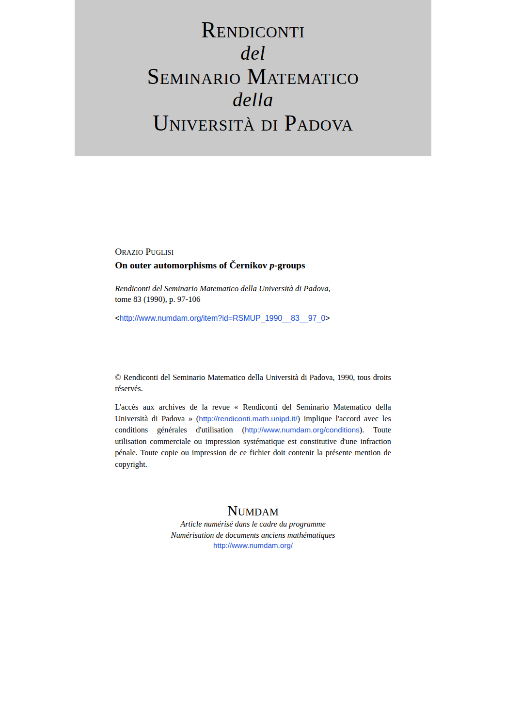Rendiconti
del
Seminario Matematico
della
Università di Padova
Orazio Puglisi
On outer automorphisms of Černikov p-groups
Rendiconti del Seminario Matematico della Università di Padova,
tome 83 (1990), p. 97-106
<http://www.numdam.org/item?id=RSMUP_1990__83__97_0>
© Rendiconti del Seminario Matematico della Università di Padova, 1990, tous droits réservés.
L'accès aux archives de la revue « Rendiconti del Seminario Matematico della Università di Padova » (http://rendiconti.math.unipd.it/) implique l'accord avec les conditions générales d'utilisation (http://www.numdam.org/conditions). Toute utilisation commerciale ou impression systématique est constitutive d'une infraction pénale. Toute copie ou impression de ce fichier doit contenir la présente mention de copyright.
Numdam
Article numérisé dans le cadre du programme
Numérisation de documents anciens mathématiques
http://www.numdam.org/